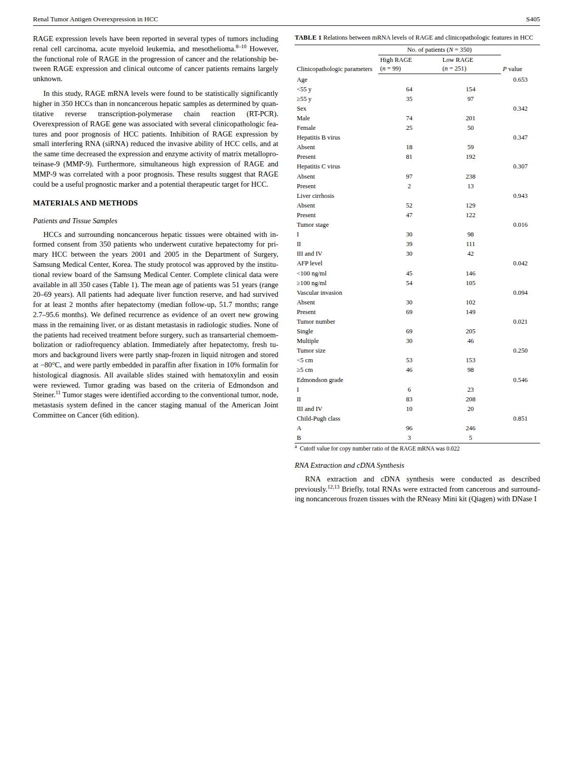Renal Tumor Antigen Overexpression in HCC
S405
RAGE expression levels have been reported in several types of tumors including renal cell carcinoma, acute myeloid leukemia, and mesothelioma.8–10 However, the functional role of RAGE in the progression of cancer and the relationship between RAGE expression and clinical outcome of cancer patients remains largely unknown.
In this study, RAGE mRNA levels were found to be statistically significantly higher in 350 HCCs than in noncancerous hepatic samples as determined by quantitative reverse transcription-polymerase chain reaction (RT-PCR). Overexpression of RAGE gene was associated with several clinicopathologic features and poor prognosis of HCC patients. Inhibition of RAGE expression by small interfering RNA (siRNA) reduced the invasive ability of HCC cells, and at the same time decreased the expression and enzyme activity of matrix metalloproteinase-9 (MMP-9). Furthermore, simultaneous high expression of RAGE and MMP-9 was correlated with a poor prognosis. These results suggest that RAGE could be a useful prognostic marker and a potential therapeutic target for HCC.
Materials and Methods
Patients and Tissue Samples
HCCs and surrounding noncancerous hepatic tissues were obtained with informed consent from 350 patients who underwent curative hepatectomy for primary HCC between the years 2001 and 2005 in the Department of Surgery, Samsung Medical Center, Korea. The study protocol was approved by the institutional review board of the Samsung Medical Center. Complete clinical data were available in all 350 cases (Table 1). The mean age of patients was 51 years (range 20–69 years). All patients had adequate liver function reserve, and had survived for at least 2 months after hepatectomy (median follow-up, 51.7 months; range 2.7–95.6 months). We defined recurrence as evidence of an overt new growing mass in the remaining liver, or as distant metastasis in radiologic studies. None of the patients had received treatment before surgery, such as transarterial chemoembolization or radiofrequency ablation. Immediately after hepatectomy, fresh tumors and background livers were partly snap-frozen in liquid nitrogen and stored at −80°C, and were partly embedded in paraffin after fixation in 10% formalin for histological diagnosis. All available slides stained with hematoxylin and eosin were reviewed. Tumor grading was based on the criteria of Edmondson and Steiner.11 Tumor stages were identified according to the conventional tumor, node, metastasis system defined in the cancer staging manual of the American Joint Committee on Cancer (6th edition).
Table 1 Relations between mRNA levels of RAGE and clinicopathologic features in HCC
| Clinicopathologic parameters | No. of patients ( N = 350) | P value |
| --- | --- | --- |
| High RAGE ( n = 99) | Low RAGE ( n = 251) |
| Age | | | 0.653 |
| <55 y | 64 | 154 | |
| ≥55 y | 35 | 97 | |
| Sex | | | 0.342 |
| Male | 74 | 201 | |
| Female | 25 | 50 | |
| Hepatitis B virus | | | 0.347 |
| Absent | 18 | 59 | |
| Present | 81 | 192 | |
| Hepatitis C virus | | | 0.307 |
| Absent | 97 | 238 | |
| Present | 2 | 13 | |
| Liver cirrhosis | | | 0.943 |
| Absent | 52 | 129 | |
| Present | 47 | 122 | |
| Tumor stage | | | 0.016 |
| I | 30 | 98 | |
| II | 39 | 111 | |
| III and IV | 30 | 42 | |
| AFP level | | | 0.042 |
| <100 ng/ml | 45 | 146 | |
| ≥100 ng/ml | 54 | 105 | |
| Vascular invasion | | | 0.094 |
| Absent | 30 | 102 | |
| Present | 69 | 149 | |
| Tumor number | | | 0.021 |
| Single | 69 | 205 | |
| Multiple | 30 | 46 | |
| Tumor size | | | 0.250 |
| <5 cm | 53 | 153 | |
| ≥5 cm | 46 | 98 | |
| Edmondson grade | | | 0.546 |
| I | 6 | 23 | |
| II | 83 | 208 | |
| III and IV | 10 | 20 | |
| Child-Pugh class | | | 0.851 |
| A | 96 | 246 | |
| B | 3 | 5 | |
a Cutoff value for copy number ratio of the RAGE mRNA was 0.022
RNA Extraction and cDNA Synthesis
RNA extraction and cDNA synthesis were conducted as described previously.12,13 Briefly, total RNAs were extracted from cancerous and surrounding noncancerous frozen tissues with the RNeasy Mini kit (Qiagen) with DNase I